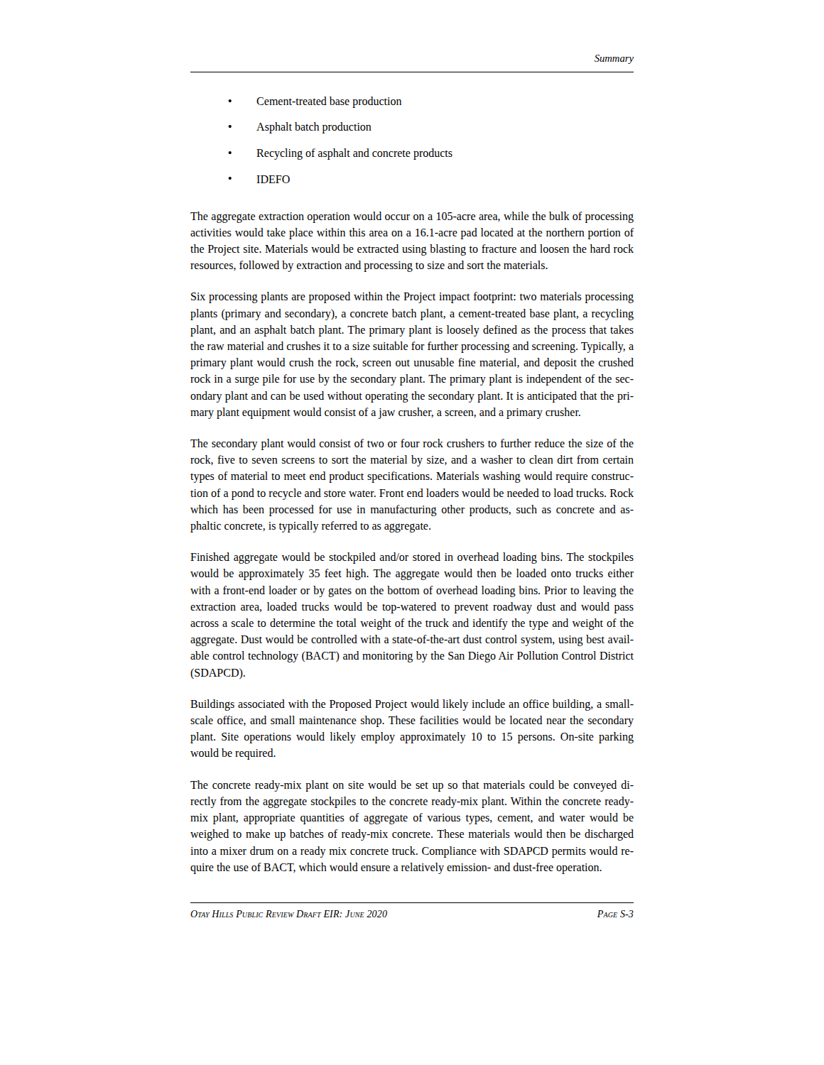Summary
Cement-treated base production
Asphalt batch production
Recycling of asphalt and concrete products
IDEFO
The aggregate extraction operation would occur on a 105-acre area, while the bulk of processing activities would take place within this area on a 16.1-acre pad located at the northern portion of the Project site. Materials would be extracted using blasting to fracture and loosen the hard rock resources, followed by extraction and processing to size and sort the materials.
Six processing plants are proposed within the Project impact footprint: two materials processing plants (primary and secondary), a concrete batch plant, a cement-treated base plant, a recycling plant, and an asphalt batch plant. The primary plant is loosely defined as the process that takes the raw material and crushes it to a size suitable for further processing and screening. Typically, a primary plant would crush the rock, screen out unusable fine material, and deposit the crushed rock in a surge pile for use by the secondary plant. The primary plant is independent of the secondary plant and can be used without operating the secondary plant. It is anticipated that the primary plant equipment would consist of a jaw crusher, a screen, and a primary crusher.
The secondary plant would consist of two or four rock crushers to further reduce the size of the rock, five to seven screens to sort the material by size, and a washer to clean dirt from certain types of material to meet end product specifications. Materials washing would require construction of a pond to recycle and store water. Front end loaders would be needed to load trucks. Rock which has been processed for use in manufacturing other products, such as concrete and asphaltic concrete, is typically referred to as aggregate.
Finished aggregate would be stockpiled and/or stored in overhead loading bins. The stockpiles would be approximately 35 feet high. The aggregate would then be loaded onto trucks either with a front-end loader or by gates on the bottom of overhead loading bins. Prior to leaving the extraction area, loaded trucks would be top-watered to prevent roadway dust and would pass across a scale to determine the total weight of the truck and identify the type and weight of the aggregate. Dust would be controlled with a state-of-the-art dust control system, using best available control technology (BACT) and monitoring by the San Diego Air Pollution Control District (SDAPCD).
Buildings associated with the Proposed Project would likely include an office building, a small-scale office, and small maintenance shop. These facilities would be located near the secondary plant. Site operations would likely employ approximately 10 to 15 persons. On-site parking would be required.
The concrete ready-mix plant on site would be set up so that materials could be conveyed directly from the aggregate stockpiles to the concrete ready-mix plant. Within the concrete ready-mix plant, appropriate quantities of aggregate of various types, cement, and water would be weighed to make up batches of ready-mix concrete. These materials would then be discharged into a mixer drum on a ready mix concrete truck. Compliance with SDAPCD permits would require the use of BACT, which would ensure a relatively emission- and dust-free operation.
Otay Hills Public Review Draft EIR: June 2020
Page S-3